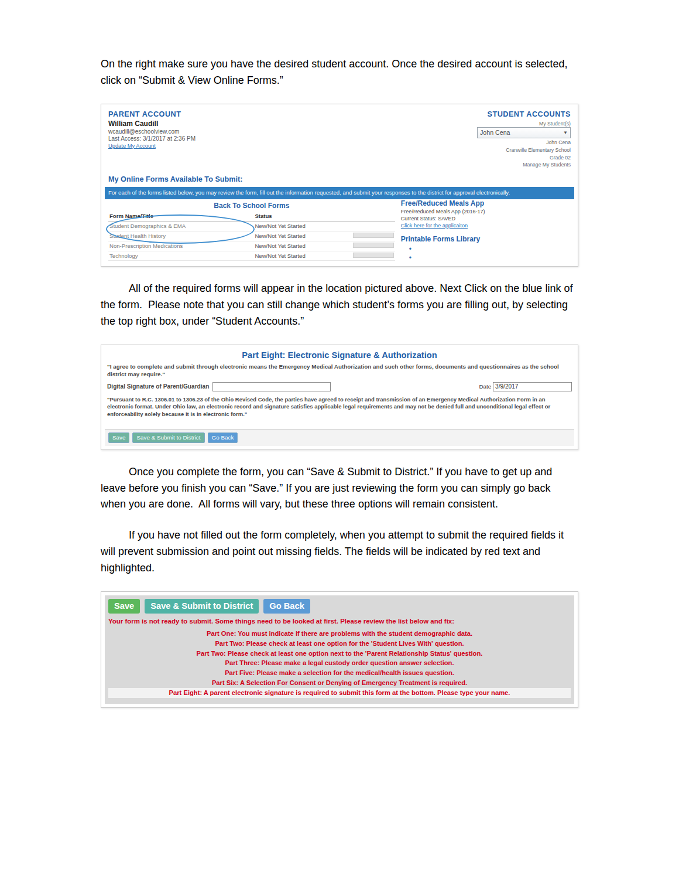On the right make sure you have the desired student account. Once the desired account is selected, click on “Submit & View Online Forms.”
PARENT ACCOUNT
William Caudill
wcaudill@eschoolview.com
Last Access: 3/1/2017 at 2:36 PM
Update My Account
STUDENT ACCOUNTS
My Student(s)
John Cena
John Cena
Cranwille Elementary School
Grade 02
Manage My Students
My Online Forms Available To Submit:
For each of the forms listed below, you may review the form, fill out the information requested, and submit your responses to the district for approval electronically.
Back To School Forms
| Form Name/Title | Status | |
| --- | --- | --- |
| Student Demographics & EMA | New/Not Yet Started | |
| Student Health History | New/Not Yet Started | |
| Non-Prescription Medications | New/Not Yet Started | |
| Technology | New/Not Yet Started | |
Free/Reduced Meals App
Free/Reduced Meals App (2016-17)
Current Status: SAVED
Click here for the applicaiton
Printable Forms Library
All of the required forms will appear in the location pictured above. Next Click on the blue link of the form. Please note that you can still change which student’s forms you are filling out, by selecting the top right box, under “Student Accounts.”
Part Eight: Electronic Signature & Authorization
"I agree to complete and submit through electronic means the Emergency Medical Authorization and such other forms, documents and questionnaires as the school district may require."
Digital Signature of Parent/Guardian Date 3/9/2017
"Pursuant to R.C. 1306.01 to 1306.23 of the Ohio Revised Code, the parties have agreed to receipt and transmission of an Emergency Medical Authorization Form in an electronic format. Under Ohio law, an electronic record and signature satisfies applicable legal requirements and may not be denied full and unconditional legal effect or enforceability solely because it is in electronic form."
Save Save & Submit to District Go Back
Once you complete the form, you can “Save & Submit to District.” If you have to get up and leave before you finish you can “Save.” If you are just reviewing the form you can simply go back when you are done. All forms will vary, but these three options will remain consistent.
If you have not filled out the form completely, when you attempt to submit the required fields it will prevent submission and point out missing fields. The fields will be indicated by red text and highlighted.
Save Save & Submit to District Go Back
Your form is not ready to submit. Some things need to be looked at first. Please review the list below and fix:
Part One: You must indicate if there are problems with the student demographic data.
Part Two: Please check at least one option for the 'Student Lives With' question.
Part Two: Please check at least one option next to the 'Parent Relationship Status' question.
Part Three: Please make a legal custody order question answer selection.
Part Five: Please make a selection for the medical/health issues question.
Part Six: A Selection For Consent or Denying of Emergency Treatment is required.
Part Eight: A parent electronic signature is required to submit this form at the bottom. Please type your name.